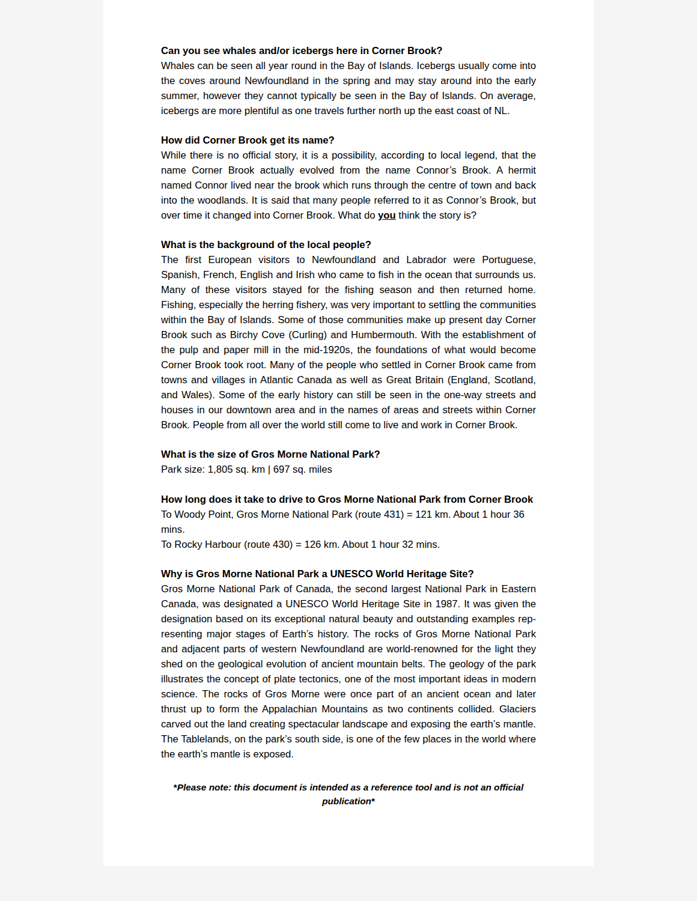Can you see whales and/or icebergs here in Corner Brook?
Whales can be seen all year round in the Bay of Islands. Icebergs usually come into the coves around Newfoundland in the spring and may stay around into the early summer, however they cannot typically be seen in the Bay of Islands. On average, icebergs are more plentiful as one travels further north up the east coast of NL.
How did Corner Brook get its name?
While there is no official story, it is a possibility, according to local legend, that the name Corner Brook actually evolved from the name Connor’s Brook. A hermit named Connor lived near the brook which runs through the centre of town and back into the woodlands. It is said that many people referred to it as Connor’s Brook, but over time it changed into Corner Brook. What do you think the story is?
What is the background of the local people?
The first European visitors to Newfoundland and Labrador were Portuguese, Spanish, French, English and Irish who came to fish in the ocean that surrounds us. Many of these visitors stayed for the fishing season and then returned home. Fishing, especially the herring fishery, was very important to settling the communities within the Bay of Islands. Some of those communities make up present day Corner Brook such as Birchy Cove (Curling) and Humbermouth. With the establishment of the pulp and paper mill in the mid-1920s, the foundations of what would become Corner Brook took root. Many of the people who settled in Corner Brook came from towns and villages in Atlantic Canada as well as Great Britain (England, Scotland, and Wales). Some of the early history can still be seen in the one-way streets and houses in our downtown area and in the names of areas and streets within Corner Brook. People from all over the world still come to live and work in Corner Brook.
What is the size of Gros Morne National Park?
Park size: 1,805 sq. km | 697 sq. miles
How long does it take to drive to Gros Morne National Park from Corner Brook
To Woody Point, Gros Morne National Park (route 431) = 121 km. About 1 hour 36 mins.
To Rocky Harbour (route 430) = 126 km. About 1 hour 32 mins.
Why is Gros Morne National Park a UNESCO World Heritage Site?
Gros Morne National Park of Canada, the second largest National Park in Eastern Canada, was designated a UNESCO World Heritage Site in 1987. It was given the designation based on its exceptional natural beauty and outstanding examples representing major stages of Earth’s history. The rocks of Gros Morne National Park and adjacent parts of western Newfoundland are world-renowned for the light they shed on the geological evolution of ancient mountain belts. The geology of the park illustrates the concept of plate tectonics, one of the most important ideas in modern science. The rocks of Gros Morne were once part of an ancient ocean and later thrust up to form the Appalachian Mountains as two continents collided. Glaciers carved out the land creating spectacular landscape and exposing the earth’s mantle. The Tablelands, on the park’s south side, is one of the few places in the world where the earth’s mantle is exposed.
*Please note: this document is intended as a reference tool and is not an official publication*